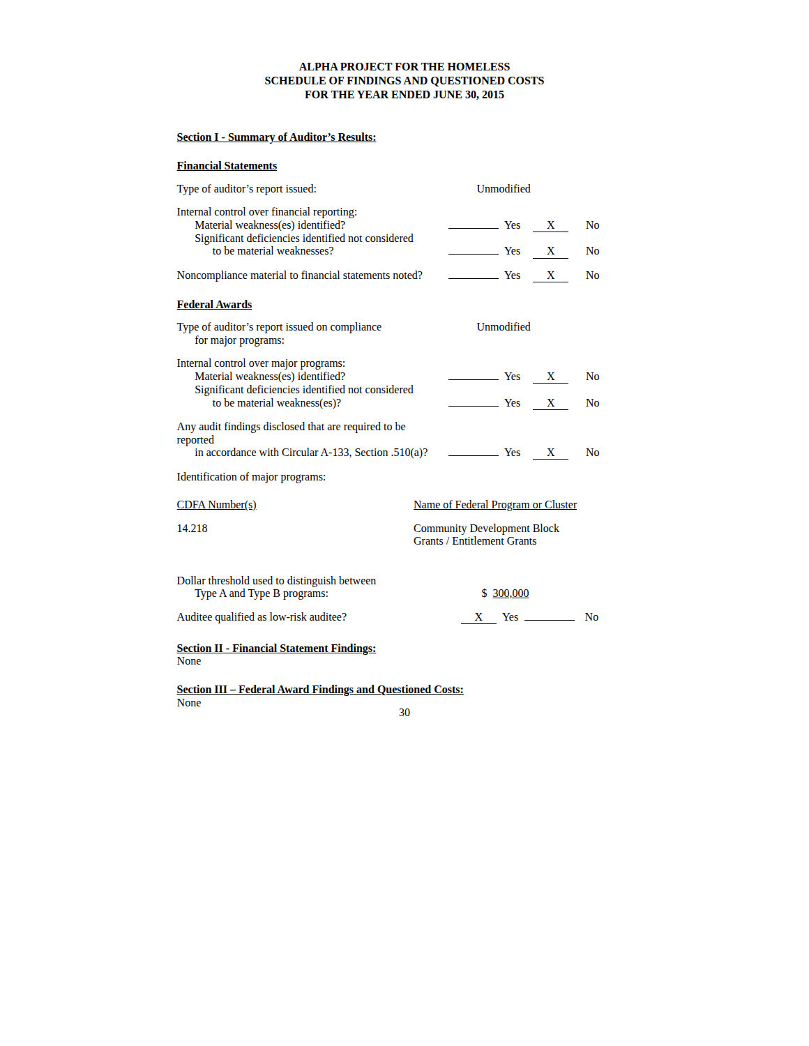ALPHA PROJECT FOR THE HOMELESS
SCHEDULE OF FINDINGS AND QUESTIONED COSTS
FOR THE YEAR ENDED JUNE 30, 2015
Section I - Summary of Auditor’s Results:
Financial Statements
| Type of auditor’s report issued: | Unmodified |
| Internal control over financial reporting: | | | |
| Material weakness(es) identified? | Yes | X | No |
| Significant deficiencies identified not considered | | | |
| to be material weaknesses? | Yes | X | No |
| Noncompliance material to financial statements noted? | Yes | X | No |
Federal Awards
| Type of auditor’s report issued on compliance | Unmodified |
| for major programs: | |
| Internal control over major programs: | | | |
| Material weakness(es) identified? | Yes | X | No |
| Significant deficiencies identified not considered | | | |
| to be material weakness(es)? | Yes | X | No |
| Any audit findings disclosed that are required to be reported | | | |
| in accordance with Circular A-133, Section .510(a)? | Yes | X | No |
| Identification of major programs: | |
| CDFA Number(s) | Name of Federal Program or Cluster |
| 14.218 | Community Development Block |
| | Grants / Entitlement Grants |
| Dollar threshold used to distinguish between | |
| Type A and Type B programs: | $ 300,000 |
| Auditee qualified as low-risk auditee? | X Yes | | No |
Section II - Financial Statement Findings:
None
Section III – Federal Award Findings and Questioned Costs:
None
30